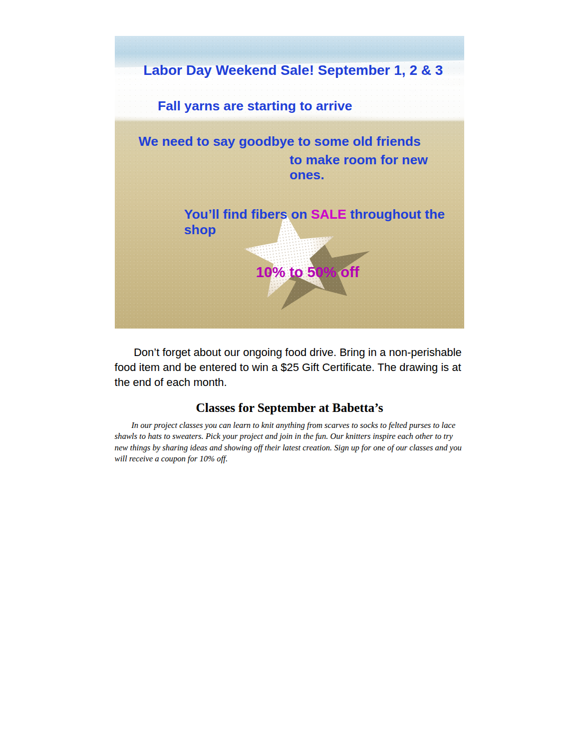Labor Day Weekend Sale! September 1, 2 & 3
Fall yarns are starting to arrive
We need to say goodbye to some old friends
to make room for new ones.
You’ll find fibers on SALE throughout the shop
10% to 50% off
Don’t forget about our ongoing food drive. Bring in a non-perishable food item and be entered to win a $25 Gift Certificate. The drawing is at the end of each month.
Classes for September at Babetta’s
In our project classes you can learn to knit anything from scarves to socks to felted purses to lace shawls to hats to sweaters. Pick your project and join in the fun. Our knitters inspire each other to try new things by sharing ideas and showing off their latest creation. Sign up for one of our classes and you will receive a coupon for 10% off.